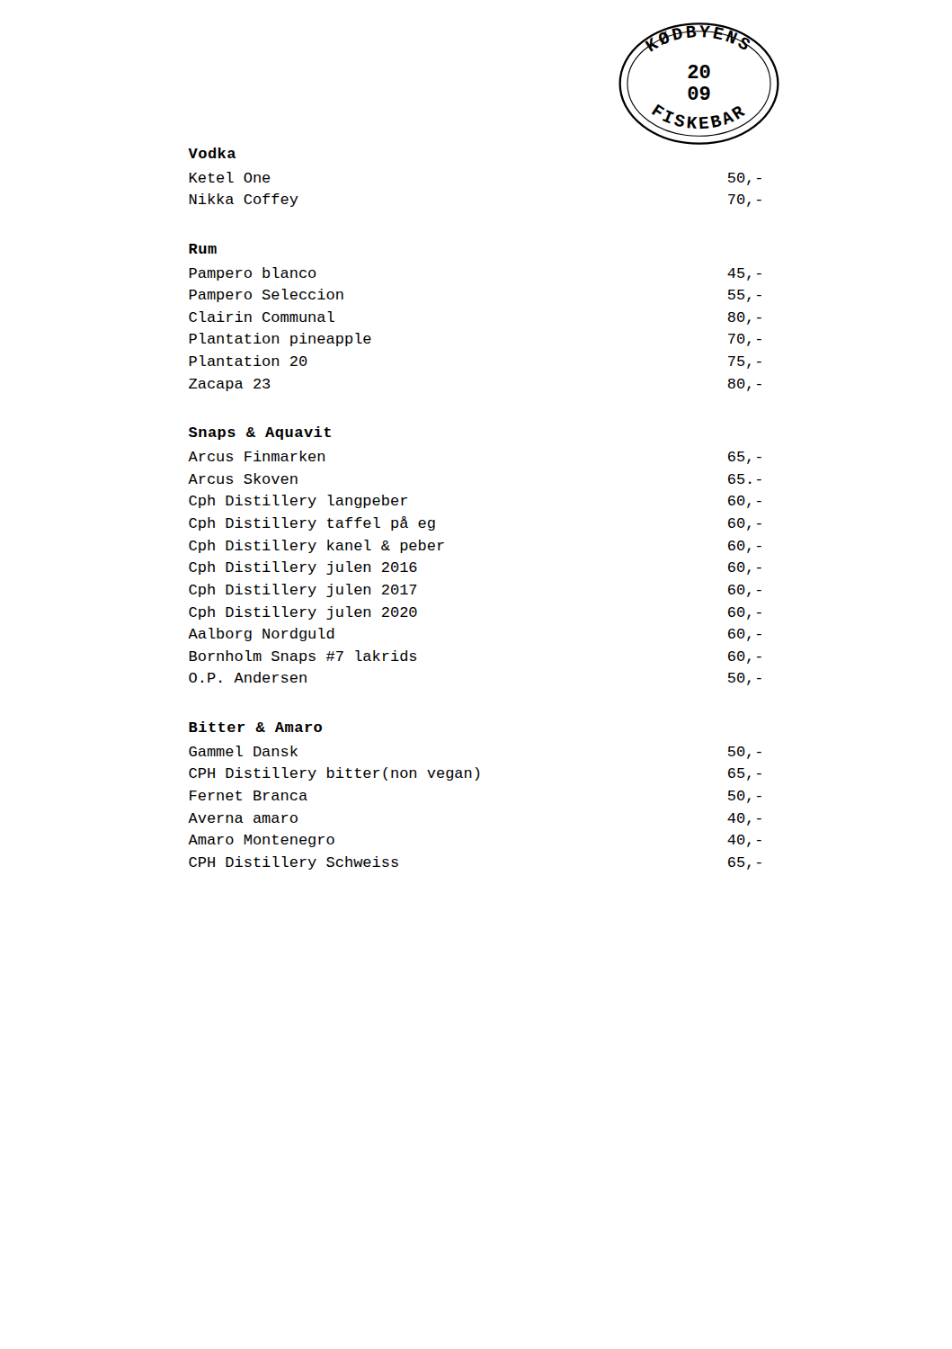KØDBYENS FISKEBAR 20 09
Vodka
Ketel One 50,-
Nikka Coffey 70,-
Rum
Pampero blanco 45,-
Pampero Seleccion 55,-
Clairin Communal 80,-
Plantation pineapple 70,-
Plantation 2075,-
Zacapa 2380,-
Snaps & Aquavit
Arcus Finmarken 65,-
Arcus Skoven 65.-
Cph Distillery langpeber 60,-
Cph Distillery taffel på eg 60,-
Cph Distillery kanel & peber 60,-
Cph Distillery julen 201660,-
Cph Distillery julen 201760,-
Cph Distillery julen 202060,-
Aalborg Nordguld 60,-
Bornholm Snaps #7 lakrids 60,-
O.P. Andersen 50,-
Bitter & Amaro
Gammel Dansk 50,-
CPH Distillery bitter(non vegan) 65,-
Fernet Branca 50,-
Averna amaro 40,-
Amaro Montenegro 40,-
CPH Distillery Schweiss 65,-